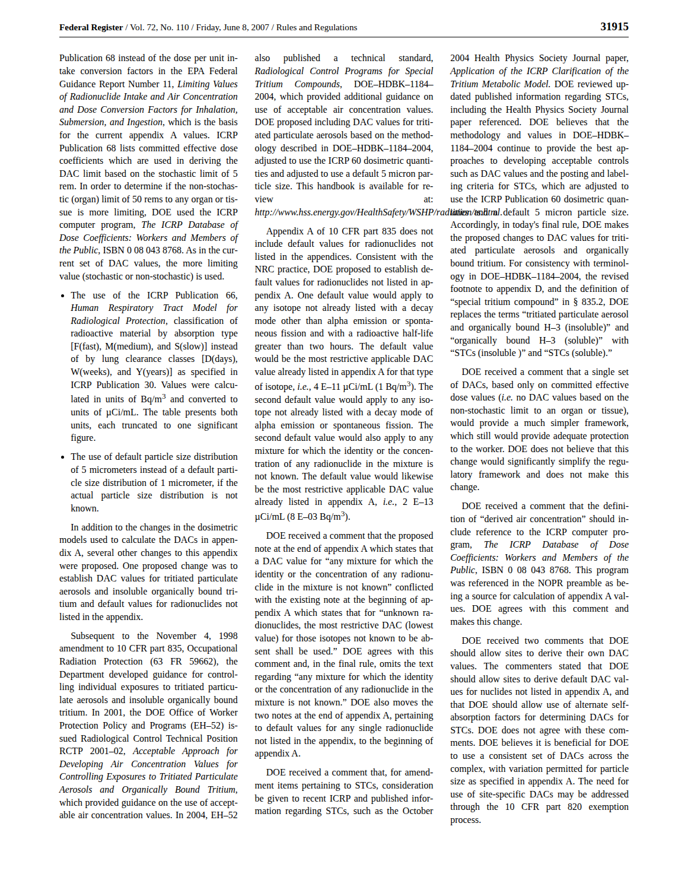Federal Register / Vol. 72, No. 110 / Friday, June 8, 2007 / Rules and Regulations 31915
Publication 68 instead of the dose per unit intake conversion factors in the EPA Federal Guidance Report Number 11, Limiting Values of Radionuclide Intake and Air Concentration and Dose Conversion Factors for Inhalation, Submersion, and Ingestion, which is the basis for the current appendix A values. ICRP Publication 68 lists committed effective dose coefficients which are used in deriving the DAC limit based on the stochastic limit of 5 rem. In order to determine if the non-stochastic (organ) limit of 50 rems to any organ or tissue is more limiting, DOE used the ICRP computer program, The ICRP Database of Dose Coefficients: Workers and Members of the Public, ISBN 0 08 043 8768. As in the current set of DAC values, the more limiting value (stochastic or non-stochastic) is used.
The use of the ICRP Publication 66, Human Respiratory Tract Model for Radiological Protection, classification of radioactive material by absorption type [F(fast), M(medium), and S(slow)] instead of by lung clearance classes [D(days), W(weeks), and Y(years)] as specified in ICRP Publication 30. Values were calculated in units of Bq/m3 and converted to units of µCi/mL. The table presents both units, each truncated to one significant figure.
The use of default particle size distribution of 5 micrometers instead of a default particle size distribution of 1 micrometer, if the actual particle size distribution is not known.
In addition to the changes in the dosimetric models used to calculate the DACs in appendix A, several other changes to this appendix were proposed. One proposed change was to establish DAC values for tritiated particulate aerosols and insoluble organically bound tritium and default values for radionuclides not listed in the appendix.
Subsequent to the November 4, 1998 amendment to 10 CFR part 835, Occupational Radiation Protection (63 FR 59662), the Department developed guidance for controlling individual exposures to tritiated particulate aerosols and insoluble organically bound tritium. In 2001, the DOE Office of Worker Protection Policy and Programs (EH–52) issued Radiological Control Technical Position RCTP 2001–02, Acceptable Approach for Developing Air Concentration Values for Controlling Exposures to Tritiated Particulate Aerosols and Organically Bound Tritium, which provided guidance on the use of acceptable air concentration values. In 2004, EH–52 also published a technical standard, Radiological Control Programs for Special Tritium Compounds, DOE–HDBK–1184–2004, which provided additional guidance on use of acceptable air concentration values. DOE proposed including DAC values for tritiated particulate aerosols based on the methodology described in DOE–HDBK–1184–2004, adjusted to use the ICRP 60 dosimetric quantities and adjusted to use a default 5 micron particle size. This handbook is available for review at: http://www.hss.energy.gov/HealthSafety/WSHP/radiation/ts.html.
Appendix A of 10 CFR part 835 does not include default values for radionuclides not listed in the appendices. Consistent with the NRC practice, DOE proposed to establish default values for radionuclides not listed in appendix A. One default value would apply to any isotope not already listed with a decay mode other than alpha emission or spontaneous fission and with a radioactive half-life greater than two hours. The default value would be the most restrictive applicable DAC value already listed in appendix A for that type of isotope, i.e., 4 E–11 µCi/mL (1 Bq/m3). The second default value would apply to any isotope not already listed with a decay mode of alpha emission or spontaneous fission. The second default value would also apply to any mixture for which the identity or the concentration of any radionuclide in the mixture is not known. The default value would likewise be the most restrictive applicable DAC value already listed in appendix A, i.e., 2 E–13 µCi/mL (8 E–03 Bq/m3).
DOE received a comment that the proposed note at the end of appendix A which states that a DAC value for “any mixture for which the identity or the concentration of any radionuclide in the mixture is not known” conflicted with the existing note at the beginning of appendix A which states that for “unknown radionuclides, the most restrictive DAC (lowest value) for those isotopes not known to be absent shall be used.” DOE agrees with this comment and, in the final rule, omits the text regarding “any mixture for which the identity or the concentration of any radionuclide in the mixture is not known.” DOE also moves the two notes at the end of appendix A, pertaining to default values for any single radionuclide not listed in the appendix, to the beginning of appendix A.
DOE received a comment that, for amendment items pertaining to STCs, consideration be given to recent ICRP and published information regarding STCs, such as the October 2004 Health Physics Society Journal paper, Application of the ICRP Clarification of the Tritium Metabolic Model. DOE reviewed updated published information regarding STCs, including the Health Physics Society Journal paper referenced. DOE believes that the methodology and values in DOE–HDBK–1184–2004 continue to provide the best approaches to developing acceptable controls such as DAC values and the posting and labeling criteria for STCs, which are adjusted to use the ICRP Publication 60 dosimetric quantities and a default 5 micron particle size. Accordingly, in today's final rule, DOE makes the proposed changes to DAC values for tritiated particulate aerosols and organically bound tritium. For consistency with terminology in DOE–HDBK–1184–2004, the revised footnote to appendix D, and the definition of “special tritium compound” in § 835.2, DOE replaces the terms “tritiated particulate aerosol and organically bound H–3 (insoluble)” and “organically bound H–3 (soluble)” with “STCs (insoluble )” and “STCs (soluble).”
DOE received a comment that a single set of DACs, based only on committed effective dose values (i.e. no DAC values based on the non-stochastic limit to an organ or tissue), would provide a much simpler framework, which still would provide adequate protection to the worker. DOE does not believe that this change would significantly simplify the regulatory framework and does not make this change.
DOE received a comment that the definition of “derived air concentration” should include reference to the ICRP computer program, The ICRP Database of Dose Coefficients: Workers and Members of the Public, ISBN 0 08 043 8768. This program was referenced in the NOPR preamble as being a source for calculation of appendix A values. DOE agrees with this comment and makes this change.
DOE received two comments that DOE should allow sites to derive their own DAC values. The commenters stated that DOE should allow sites to derive default DAC values for nuclides not listed in appendix A, and that DOE should allow use of alternate self-absorption factors for determining DACs for STCs. DOE does not agree with these comments. DOE believes it is beneficial for DOE to use a consistent set of DACs across the complex, with variation permitted for particle size as specified in appendix A. The need for use of site-specific DACs may be addressed through the 10 CFR part 820 exemption process.